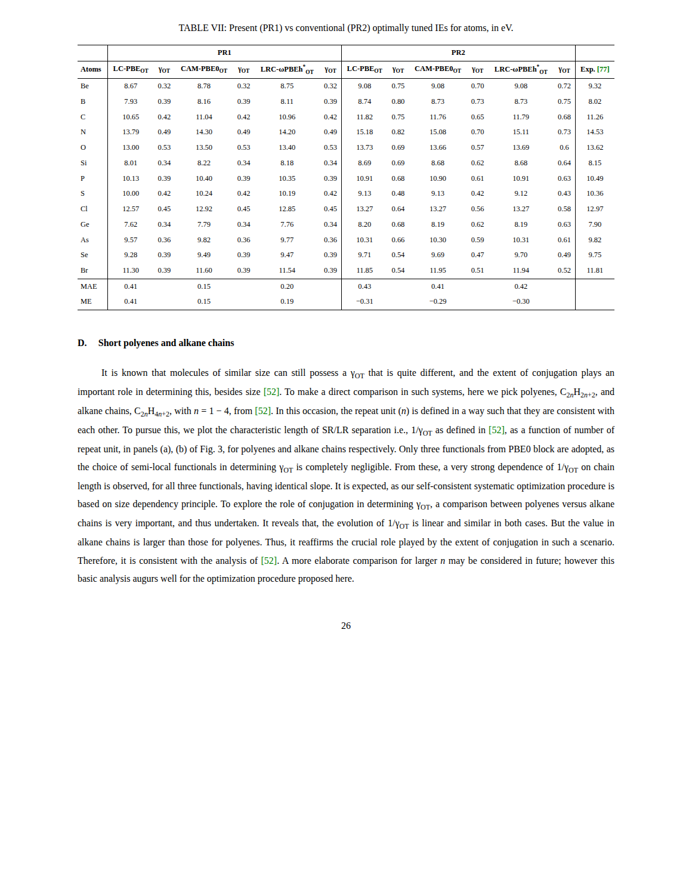TABLE VII: Present (PR1) vs conventional (PR2) optimally tuned IEs for atoms, in eV.
| | PR1 | PR2 | |
| --- | --- | --- | --- |
| Atoms | LC-PBE OT | γ OT | CAM-PBE0 OT | γ OT | LRC-ωPBEh * OT | γ OT | LC-PBE OT | γ OT | CAM-PBE0 OT | γ OT | LRC-ωPBEh * OT | γ OT | Exp. [77] |
| Be | 8.67 | 0.32 | 8.78 | 0.32 | 8.75 | 0.32 | 9.08 | 0.75 | 9.08 | 0.70 | 9.08 | 0.72 | 9.32 |
| B | 7.93 | 0.39 | 8.16 | 0.39 | 8.11 | 0.39 | 8.74 | 0.80 | 8.73 | 0.73 | 8.73 | 0.75 | 8.02 |
| C | 10.65 | 0.42 | 11.04 | 0.42 | 10.96 | 0.42 | 11.82 | 0.75 | 11.76 | 0.65 | 11.79 | 0.68 | 11.26 |
| N | 13.79 | 0.49 | 14.30 | 0.49 | 14.20 | 0.49 | 15.18 | 0.82 | 15.08 | 0.70 | 15.11 | 0.73 | 14.53 |
| O | 13.00 | 0.53 | 13.50 | 0.53 | 13.40 | 0.53 | 13.73 | 0.69 | 13.66 | 0.57 | 13.69 | 0.6 | 13.62 |
| Si | 8.01 | 0.34 | 8.22 | 0.34 | 8.18 | 0.34 | 8.69 | 0.69 | 8.68 | 0.62 | 8.68 | 0.64 | 8.15 |
| P | 10.13 | 0.39 | 10.40 | 0.39 | 10.35 | 0.39 | 10.91 | 0.68 | 10.90 | 0.61 | 10.91 | 0.63 | 10.49 |
| S | 10.00 | 0.42 | 10.24 | 0.42 | 10.19 | 0.42 | 9.13 | 0.48 | 9.13 | 0.42 | 9.12 | 0.43 | 10.36 |
| Cl | 12.57 | 0.45 | 12.92 | 0.45 | 12.85 | 0.45 | 13.27 | 0.64 | 13.27 | 0.56 | 13.27 | 0.58 | 12.97 |
| Ge | 7.62 | 0.34 | 7.79 | 0.34 | 7.76 | 0.34 | 8.20 | 0.68 | 8.19 | 0.62 | 8.19 | 0.63 | 7.90 |
| As | 9.57 | 0.36 | 9.82 | 0.36 | 9.77 | 0.36 | 10.31 | 0.66 | 10.30 | 0.59 | 10.31 | 0.61 | 9.82 |
| Se | 9.28 | 0.39 | 9.49 | 0.39 | 9.47 | 0.39 | 9.71 | 0.54 | 9.69 | 0.47 | 9.70 | 0.49 | 9.75 |
| Br | 11.30 | 0.39 | 11.60 | 0.39 | 11.54 | 0.39 | 11.85 | 0.54 | 11.95 | 0.51 | 11.94 | 0.52 | 11.81 |
| MAE | 0.41 | | 0.15 | | 0.20 | | 0.43 | | 0.41 | | 0.42 | | |
| ME | 0.41 | | 0.15 | | 0.19 | | −0.31 | | −0.29 | | −0.30 | | |
D. Short polyenes and alkane chains
It is known that molecules of similar size can still possess a γOT that is quite different, and the extent of conjugation plays an important role in determining this, besides size [52]. To make a direct comparison in such systems, here we pick polyenes, C2nH2n+2, and alkane chains, C2nH4n+2, with n = 1 − 4, from [52]. In this occasion, the repeat unit (n) is defined in a way such that they are consistent with each other. To pursue this, we plot the characteristic length of SR/LR separation i.e., 1/γOT as defined in [52], as a function of number of repeat unit, in panels (a), (b) of Fig. 3, for polyenes and alkane chains respectively. Only three functionals from PBE0 block are adopted, as the choice of semi-local functionals in determining γOT is completely negligible. From these, a very strong dependence of 1/γOT on chain length is observed, for all three functionals, having identical slope. It is expected, as our self-consistent systematic optimization procedure is based on size dependency principle. To explore the role of conjugation in determining γOT, a comparison between polyenes versus alkane chains is very important, and thus undertaken. It reveals that, the evolution of 1/γOT is linear and similar in both cases. But the value in alkane chains is larger than those for polyenes. Thus, it reaffirms the crucial role played by the extent of conjugation in such a scenario. Therefore, it is consistent with the analysis of [52]. A more elaborate comparison for larger n may be considered in future; however this basic analysis augurs well for the optimization procedure proposed here.
26